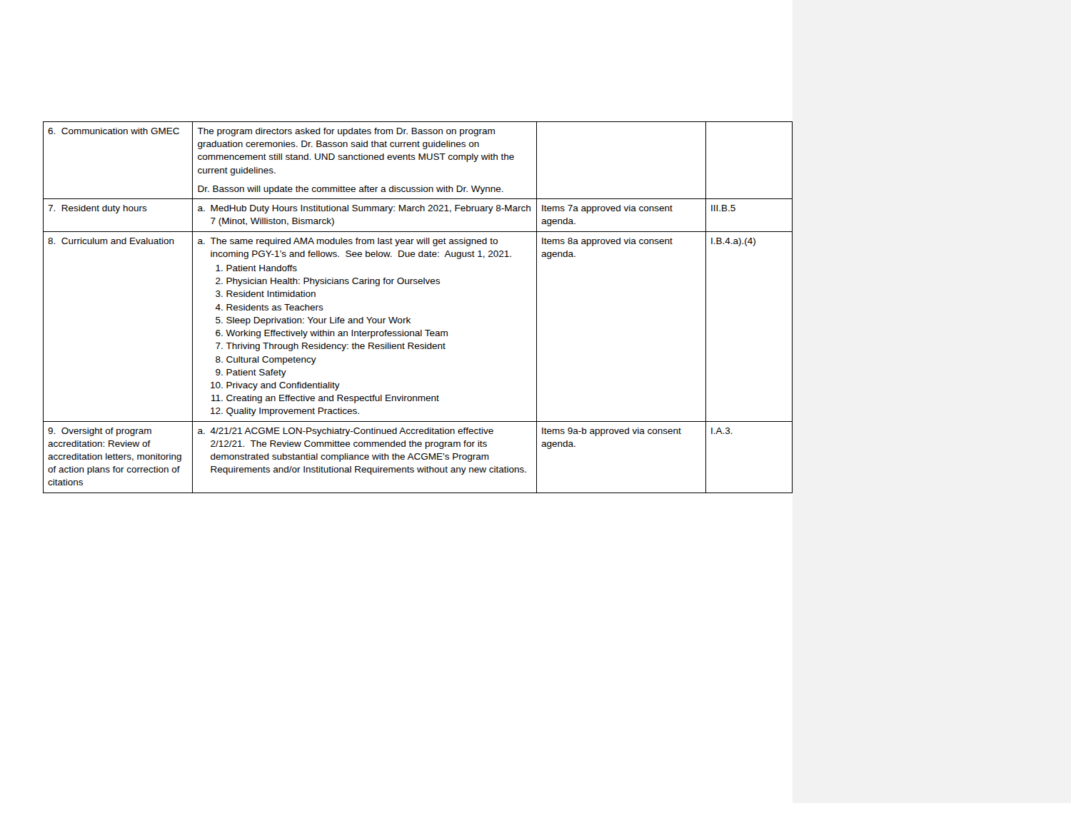| 6. Communication with GMEC | The program directors asked for updates from Dr. Basson on program graduation ceremonies. Dr. Basson said that current guidelines on commencement still stand. UND sanctioned events MUST comply with the current guidelines. Dr. Basson will update the committee after a discussion with Dr. Wynne. | | |
| 7. Resident duty hours | a. MedHub Duty Hours Institutional Summary: March 2021, February 8-March 7 (Minot, Williston, Bismarck) | Items 7a approved via consent agenda. | III.B.5 |
| 8. Curriculum and Evaluation | a. The same required AMA modules from last year will get assigned to incoming PGY-1’s and fellows. See below. Due date: August 1, 2021. Patient Handoffs Physician Health: Physicians Caring for Ourselves Resident Intimidation Residents as Teachers Sleep Deprivation: Your Life and Your Work Working Effectively within an Interprofessional Team Thriving Through Residency: the Resilient Resident Cultural Competency Patient Safety Privacy and Confidentiality Creating an Effective and Respectful Environment Quality Improvement Practices. | Items 8a approved via consent agenda. | I.B.4.a).(4) |
| 9. Oversight of program accreditation: Review of accreditation letters, monitoring of action plans for correction of citations | a. 4/21/21 ACGME LON-Psychiatry-Continued Accreditation effective 2/12/21. The Review Committee commended the program for its demonstrated substantial compliance with the ACGME's Program Requirements and/or Institutional Requirements without any new citations. | Items 9a-b approved via consent agenda. | I.A.3. |